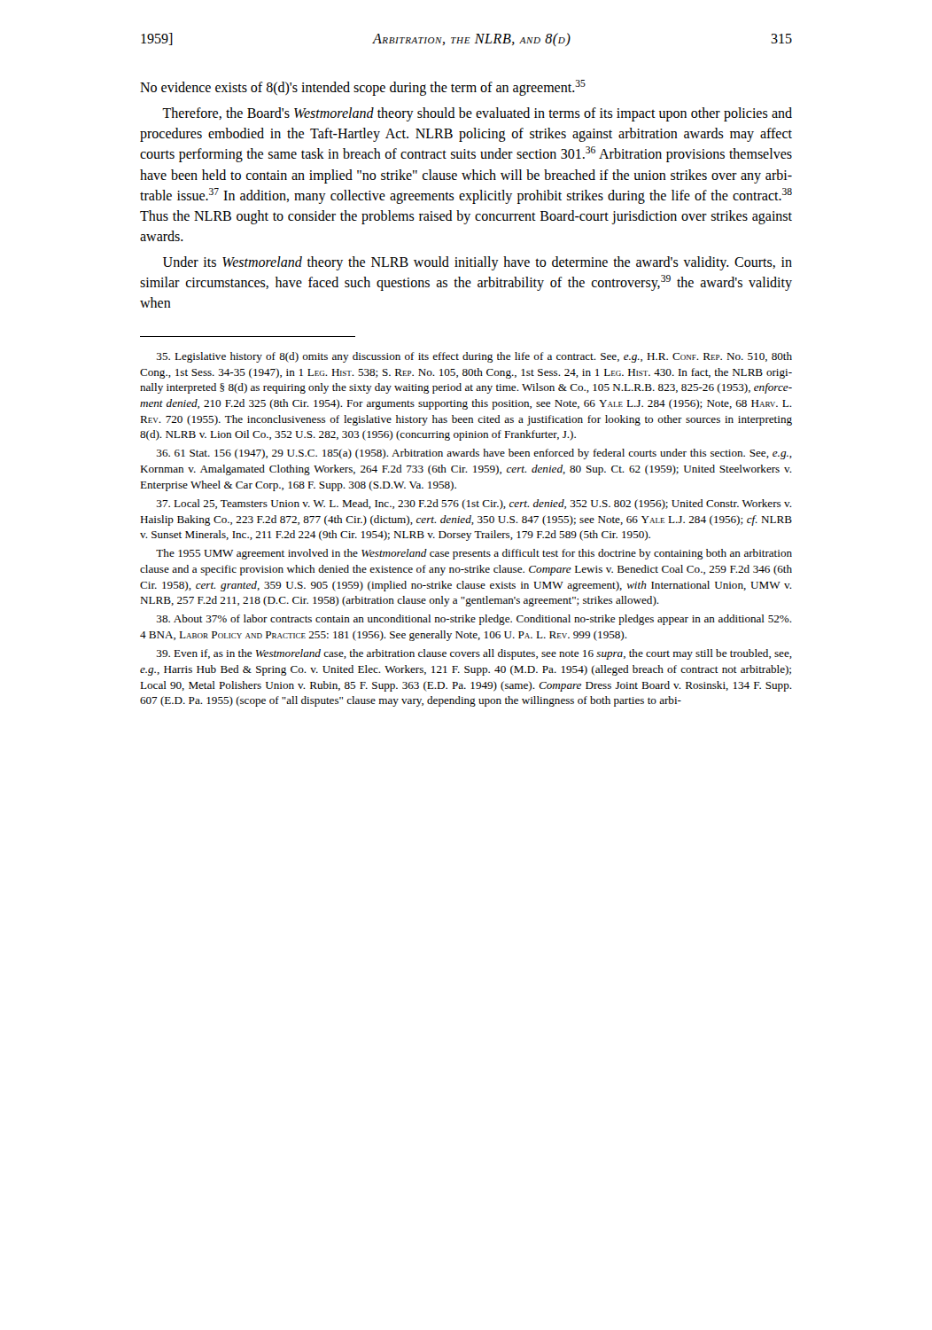1959] Arbitration, the NLRB, and 8(d) 315
No evidence exists of 8(d)'s intended scope during the term of an agreement.35
Therefore, the Board's Westmoreland theory should be evaluated in terms of its impact upon other policies and procedures embodied in the Taft-Hartley Act. NLRB policing of strikes against arbitration awards may affect courts performing the same task in breach of contract suits under section 301.36 Arbitration provisions themselves have been held to contain an implied "no strike" clause which will be breached if the union strikes over any arbitrable issue.37 In addition, many collective agreements explicitly prohibit strikes during the life of the contract.38 Thus the NLRB ought to consider the problems raised by concurrent Board-court jurisdiction over strikes against awards.
Under its Westmoreland theory the NLRB would initially have to determine the award's validity. Courts, in similar circumstances, have faced such questions as the arbitrability of the controversy,39 the award's validity when
35. Legislative history of 8(d) omits any discussion of its effect during the life of a contract. See, e.g., H.R. Conf. Rep. No. 510, 80th Cong., 1st Sess. 34-35 (1947), in 1 Leg. Hist. 538; S. Rep. No. 105, 80th Cong., 1st Sess. 24, in 1 Leg. Hist. 430. In fact, the NLRB originally interpreted § 8(d) as requiring only the sixty day waiting period at any time. Wilson & Co., 105 N.L.R.B. 823, 825-26 (1953), enforcement denied, 210 F.2d 325 (8th Cir. 1954). For arguments supporting this position, see Note, 66 Yale L.J. 284 (1956); Note, 68 Harv. L. Rev. 720 (1955). The inconclusiveness of legislative history has been cited as a justification for looking to other sources in interpreting 8(d). NLRB v. Lion Oil Co., 352 U.S. 282, 303 (1956) (concurring opinion of Frankfurter, J.).
36. 61 Stat. 156 (1947), 29 U.S.C. 185(a) (1958). Arbitration awards have been enforced by federal courts under this section. See, e.g., Kornman v. Amalgamated Clothing Workers, 264 F.2d 733 (6th Cir. 1959), cert. denied, 80 Sup. Ct. 62 (1959); United Steelworkers v. Enterprise Wheel & Car Corp., 168 F. Supp. 308 (S.D.W. Va. 1958).
37. Local 25, Teamsters Union v. W. L. Mead, Inc., 230 F.2d 576 (1st Cir.), cert. denied, 352 U.S. 802 (1956); United Constr. Workers v. Haislip Baking Co., 223 F.2d 872, 877 (4th Cir.) (dictum), cert. denied, 350 U.S. 847 (1955); see Note, 66 Yale L.J. 284 (1956); cf. NLRB v. Sunset Minerals, Inc., 211 F.2d 224 (9th Cir. 1954); NLRB v. Dorsey Trailers, 179 F.2d 589 (5th Cir. 1950).
The 1955 UMW agreement involved in the Westmoreland case presents a difficult test for this doctrine by containing both an arbitration clause and a specific provision which denied the existence of any no-strike clause. Compare Lewis v. Benedict Coal Co., 259 F.2d 346 (6th Cir. 1958), cert. granted, 359 U.S. 905 (1959) (implied no-strike clause exists in UMW agreement), with International Union, UMW v. NLRB, 257 F.2d 211, 218 (D.C. Cir. 1958) (arbitration clause only a "gentleman's agreement"; strikes allowed).
38. About 37% of labor contracts contain an unconditional no-strike pledge. Conditional no-strike pledges appear in an additional 52%. 4 BNA, Labor Policy and Practice 255: 181 (1956). See generally Note, 106 U. Pa. L. Rev. 999 (1958).
39. Even if, as in the Westmoreland case, the arbitration clause covers all disputes, see note 16 supra, the court may still be troubled, see, e.g., Harris Hub Bed & Spring Co. v. United Elec. Workers, 121 F. Supp. 40 (M.D. Pa. 1954) (alleged breach of contract not arbitrable); Local 90, Metal Polishers Union v. Rubin, 85 F. Supp. 363 (E.D. Pa. 1949) (same). Compare Dress Joint Board v. Rosinski, 134 F. Supp. 607 (E.D. Pa. 1955) (scope of "all disputes" clause may vary, depending upon the willingness of both parties to arbi-